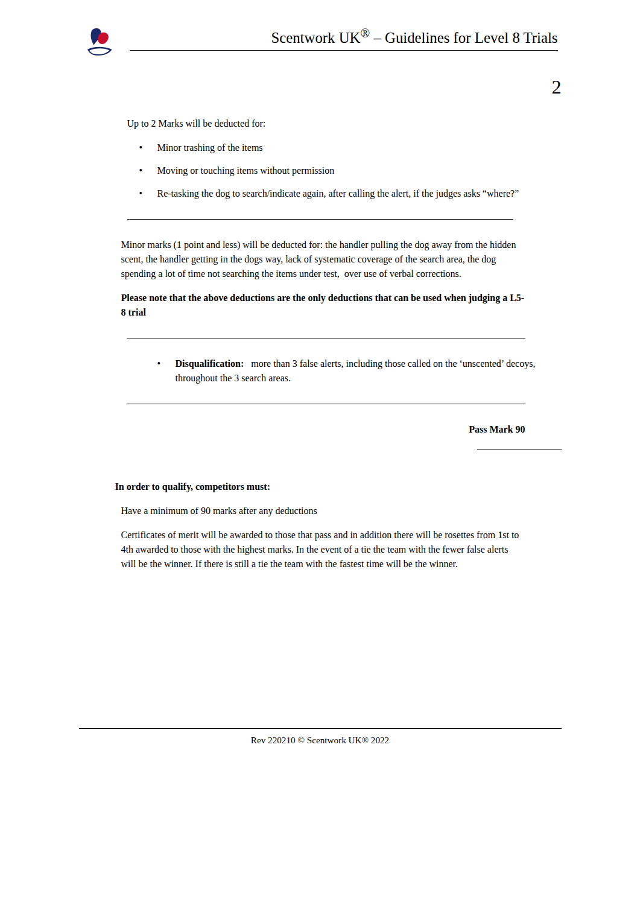Scentwork UK® – Guidelines for Level 8 Trials
2
Up to 2 Marks will be deducted for:
Minor trashing of the items
Moving or touching items without permission
Re-tasking the dog to search/indicate again, after calling the alert, if the judges asks “where?”
Minor marks (1 point and less) will be deducted for: the handler pulling the dog away from the hidden scent, the handler getting in the dogs way, lack of systematic coverage of the search area, the dog spending a lot of time not searching the items under test, over use of verbal corrections.
Please note that the above deductions are the only deductions that can be used when judging a L5-8 trial
Disqualification: more than 3 false alerts, including those called on the ‘unscented’ decoys, throughout the 3 search areas.
Pass Mark 90
In order to qualify, competitors must:
Have a minimum of 90 marks after any deductions
Certificates of merit will be awarded to those that pass and in addition there will be rosettes from 1st to 4th awarded to those with the highest marks. In the event of a tie the team with the fewer false alerts will be the winner. If there is still a tie the team with the fastest time will be the winner.
Rev 220210 © Scentwork UK® 2022